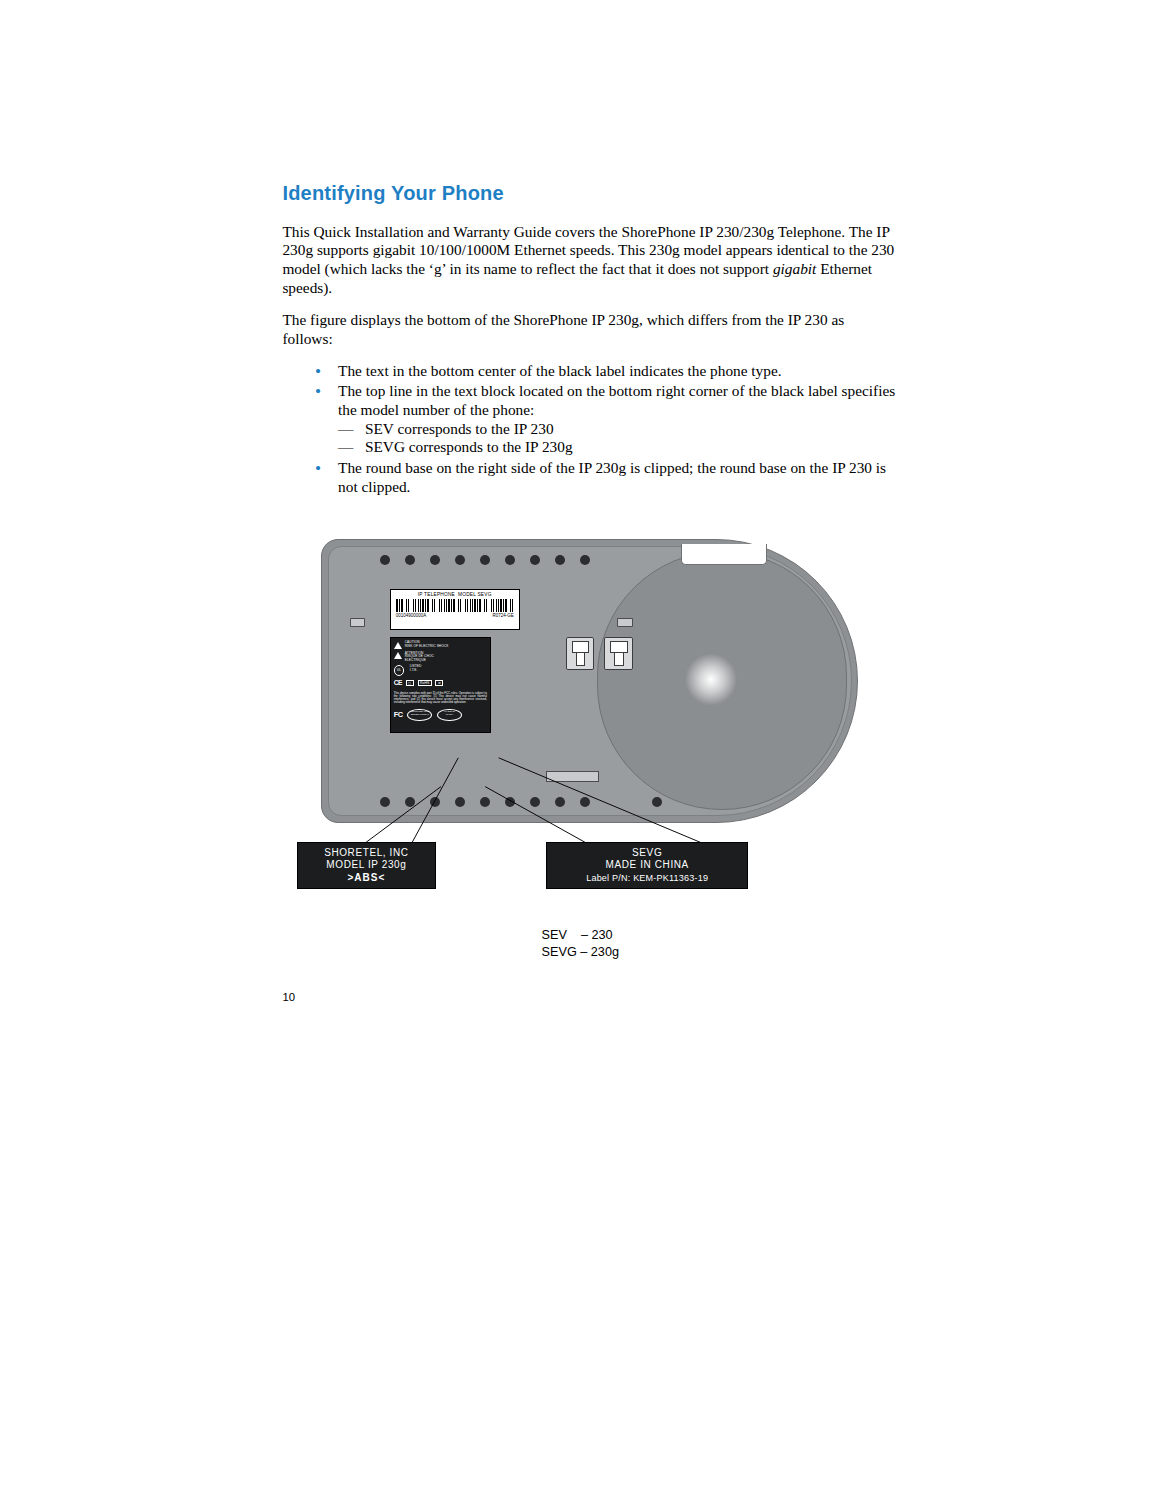Identifying Your Phone
This Quick Installation and Warranty Guide covers the ShorePhone IP 230/230g Telephone. The IP 230g supports gigabit 10/100/1000M Ethernet speeds. This 230g model appears identical to the 230 model (which lacks the ‘g’ in its name to reflect the fact that it does not support gigabit Ethernet speeds).
The figure displays the bottom of the ShorePhone IP 230g, which differs from the IP 230 as follows:
The text in the bottom center of the black label indicates the phone type.
The top line in the text block located on the bottom right corner of the black label specifies the model number of the phone:
SEV corresponds to the IP 230
SEVG corresponds to the IP 230g
The round base on the right side of the IP 230g is clipped; the round base on the IP 230 is not clipped.
IP TELEPHONE MODEL SEVG
00104900000A R0724-GE
CAUTION
RISK OF ELECTRIC SHOCK
ATTENTION
RISQUE DE CHOC
ELECTRIQUE
UL
LISTED
I.T.E.
CE ▢ RoHS ♻
This device complies with part 15 of the FCC rules. Operation is subject to the following two conditions: (1) This device may not cause harmful interference, and (2) this device must accept any interference received, including interference that may cause undesired operation.
FC
COMPLIES WITH
IEC/EN 60950-1
MADE IN
CHINA
SHORETEL, INC
MODEL IP 230g
>ABS<
SEVG
MADE IN CHINA
Label P/N: KEM-PK11363-19
SEV – 230
SEVG – 230g
10